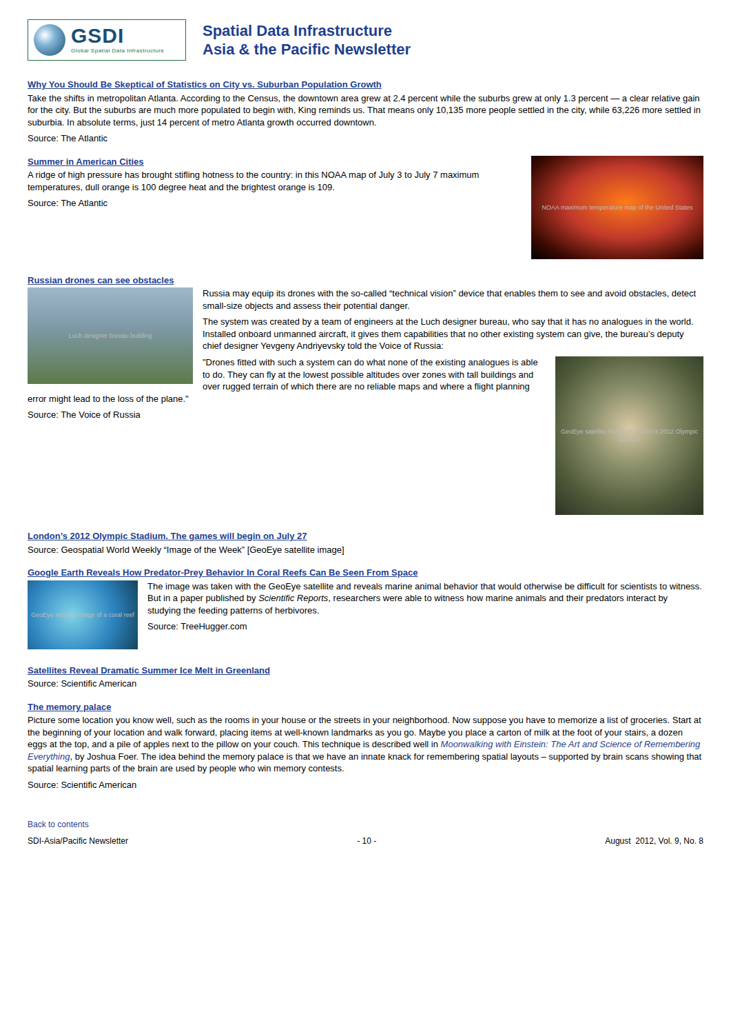GSDI
Global Spatial Data Infrastructure
Spatial Data Infrastructure
Asia & the Pacific Newsletter
Why You Should Be Skeptical of Statistics on City vs. Suburban Population Growth
Take the shifts in metropolitan Atlanta. According to the Census, the downtown area grew at 2.4 percent while the suburbs grew at only 1.3 percent — a clear relative gain for the city. But the suburbs are much more populated to begin with, King reminds us. That means only 10,135 more people settled in the city, while 63,226 more settled in suburbia. In absolute terms, just 14 percent of metro Atlanta growth occurred downtown.
Source: The Atlantic
NOAA maximum temperature map of the United States
Summer in American Cities
A ridge of high pressure has brought stifling hotness to the country: in this NOAA map of July 3 to July 7 maximum temperatures, dull orange is 100 degree heat and the brightest orange is 109.
Source: The Atlantic
Russian drones can see obstacles
Luch designer bureau building
Russia may equip its drones with the so-called “technical vision” device that enables them to see and avoid obstacles, detect small-size objects and assess their potential danger.
The system was created by a team of engineers at the Luch designer bureau, who say that it has no analogues in the world. Installed onboard unmanned aircraft, it gives them capabilities that no other existing system can give, the bureau’s deputy chief designer Yevgeny Andriyevsky told the Voice of Russia:
GeoEye satellite image of London’s 2012 Olympic Stadium
"Drones fitted with such a system can do what none of the existing analogues is able to do. They can fly at the lowest possible altitudes over zones with tall buildings and over rugged terrain of which there are no reliable maps and where a flight planning error might lead to the loss of the plane."
Source: The Voice of Russia
London’s 2012 Olympic Stadium. The games will begin on July 27
Source: Geospatial World Weekly “Image of the Week” [GeoEye satellite image]
Google Earth Reveals How Predator-Prey Behavior In Coral Reefs Can Be Seen From Space
GeoEye satellite image of a coral reef
The image was taken with the GeoEye satellite and reveals marine animal behavior that would otherwise be difficult for scientists to witness. But in a paper published by Scientific Reports, researchers were able to witness how marine animals and their predators interact by studying the feeding patterns of herbivores.
Source: TreeHugger.com
Satellites Reveal Dramatic Summer Ice Melt in Greenland
Source: Scientific American
The memory palace
Picture some location you know well, such as the rooms in your house or the streets in your neighborhood. Now suppose you have to memorize a list of groceries. Start at the beginning of your location and walk forward, placing items at well-known landmarks as you go. Maybe you place a carton of milk at the foot of your stairs, a dozen eggs at the top, and a pile of apples next to the pillow on your couch. This technique is described well in Moonwalking with Einstein: The Art and Science of Remembering Everything, by Joshua Foer. The idea behind the memory palace is that we have an innate knack for remembering spatial layouts – supported by brain scans showing that spatial learning parts of the brain are used by people who win memory contests.
Source: Scientific American
Back to contents
SDI-Asia/Pacific Newsletter - 10 - August 2012, Vol. 9, No. 8